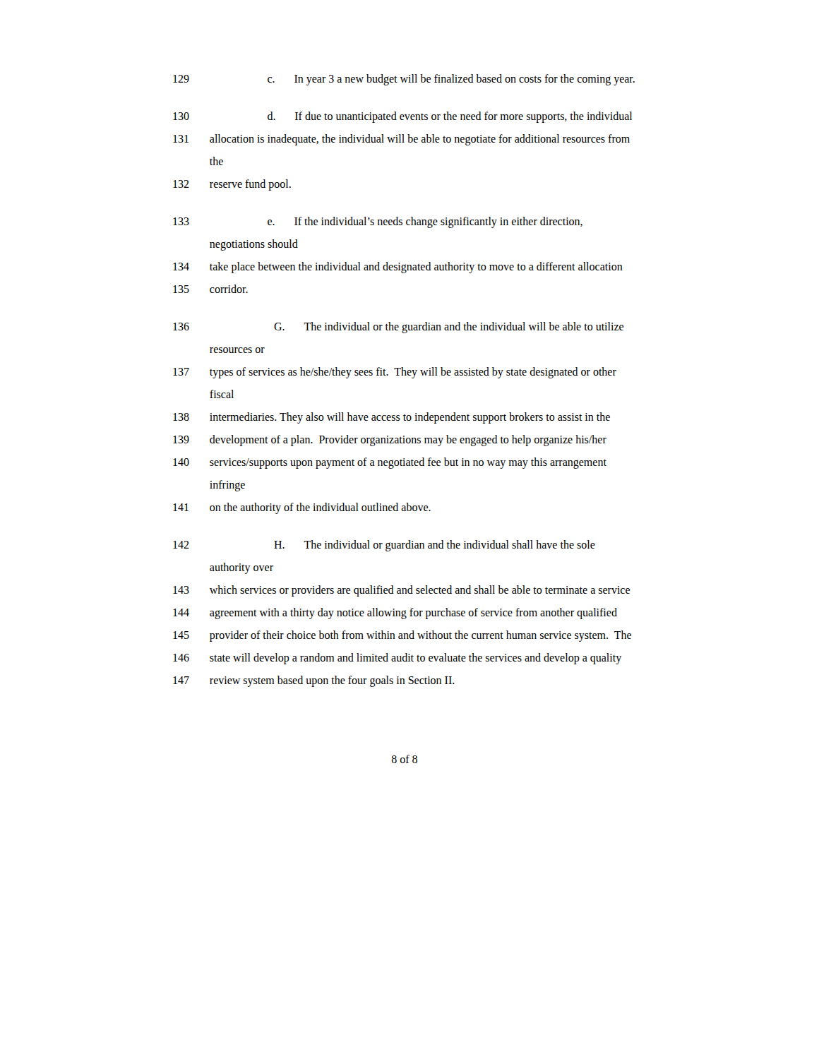| 129 | c. In year 3 a new budget will be finalized based on costs for the coming year. |
| 130 | d. If due to unanticipated events or the need for more supports, the individual |
| 131 | allocation is inadequate, the individual will be able to negotiate for additional resources from the |
| 132 | reserve fund pool. |
| 133 | e. If the individual’s needs change significantly in either direction, negotiations should |
| 134 | take place between the individual and designated authority to move to a different allocation |
| 135 | corridor. |
| 136 | G. The individual or the guardian and the individual will be able to utilize resources or |
| 137 | types of services as he/she/they sees fit. They will be assisted by state designated or other fiscal |
| 138 | intermediaries. They also will have access to independent support brokers to assist in the |
| 139 | development of a plan. Provider organizations may be engaged to help organize his/her |
| 140 | services/supports upon payment of a negotiated fee but in no way may this arrangement infringe |
| 141 | on the authority of the individual outlined above. |
| 142 | H. The individual or guardian and the individual shall have the sole authority over |
| 143 | which services or providers are qualified and selected and shall be able to terminate a service |
| 144 | agreement with a thirty day notice allowing for purchase of service from another qualified |
| 145 | provider of their choice both from within and without the current human service system. The |
| 146 | state will develop a random and limited audit to evaluate the services and develop a quality |
| 147 | review system based upon the four goals in Section II. |
8 of 8